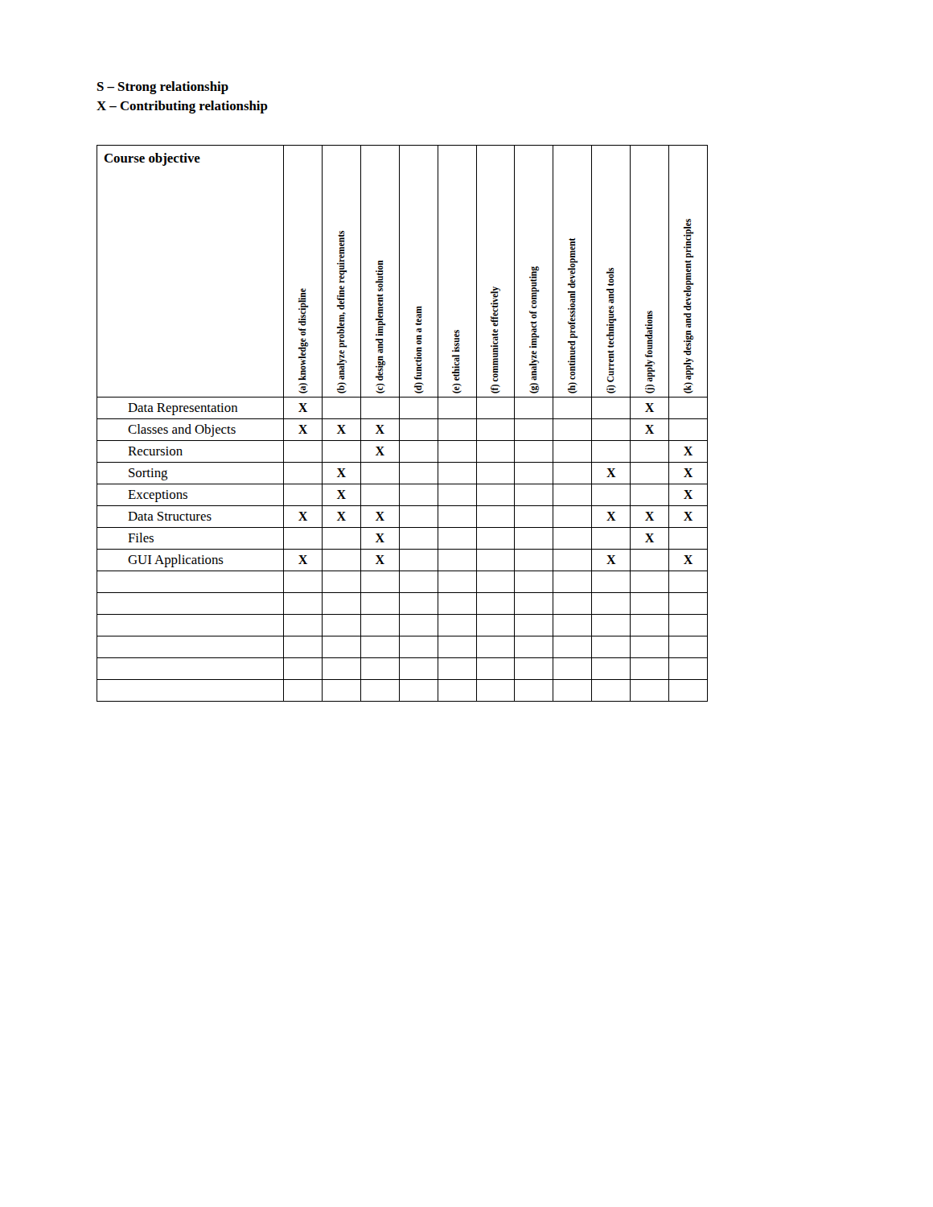S – Strong relationship
X – Contributing relationship
| Course objective | (a) knowledge of discipline | (b) analyze problem, define requirements | (c) design and implement solution | (d) function on a team | (e) ethical issues | (f) communicate effectively | (g) analyze impact of computing | (h) continued professioanl development | (i) Current techniques and tools | (j) apply foundations | (k) apply design and development principles |
| --- | --- | --- | --- | --- | --- | --- | --- | --- | --- | --- | --- |
| Data Representation | X | | | | | | | | | X | |
| Classes and Objects | X | X | X | | | | | | | X | |
| Recursion | | | X | | | | | | | | X |
| Sorting | | X | | | | | | | X | | X |
| Exceptions | | X | | | | | | | | | X |
| Data Structures | X | X | X | | | | | | X | X | X |
| Files | | | X | | | | | | | X | |
| GUI Applications | X | | X | | | | | | X | | X |